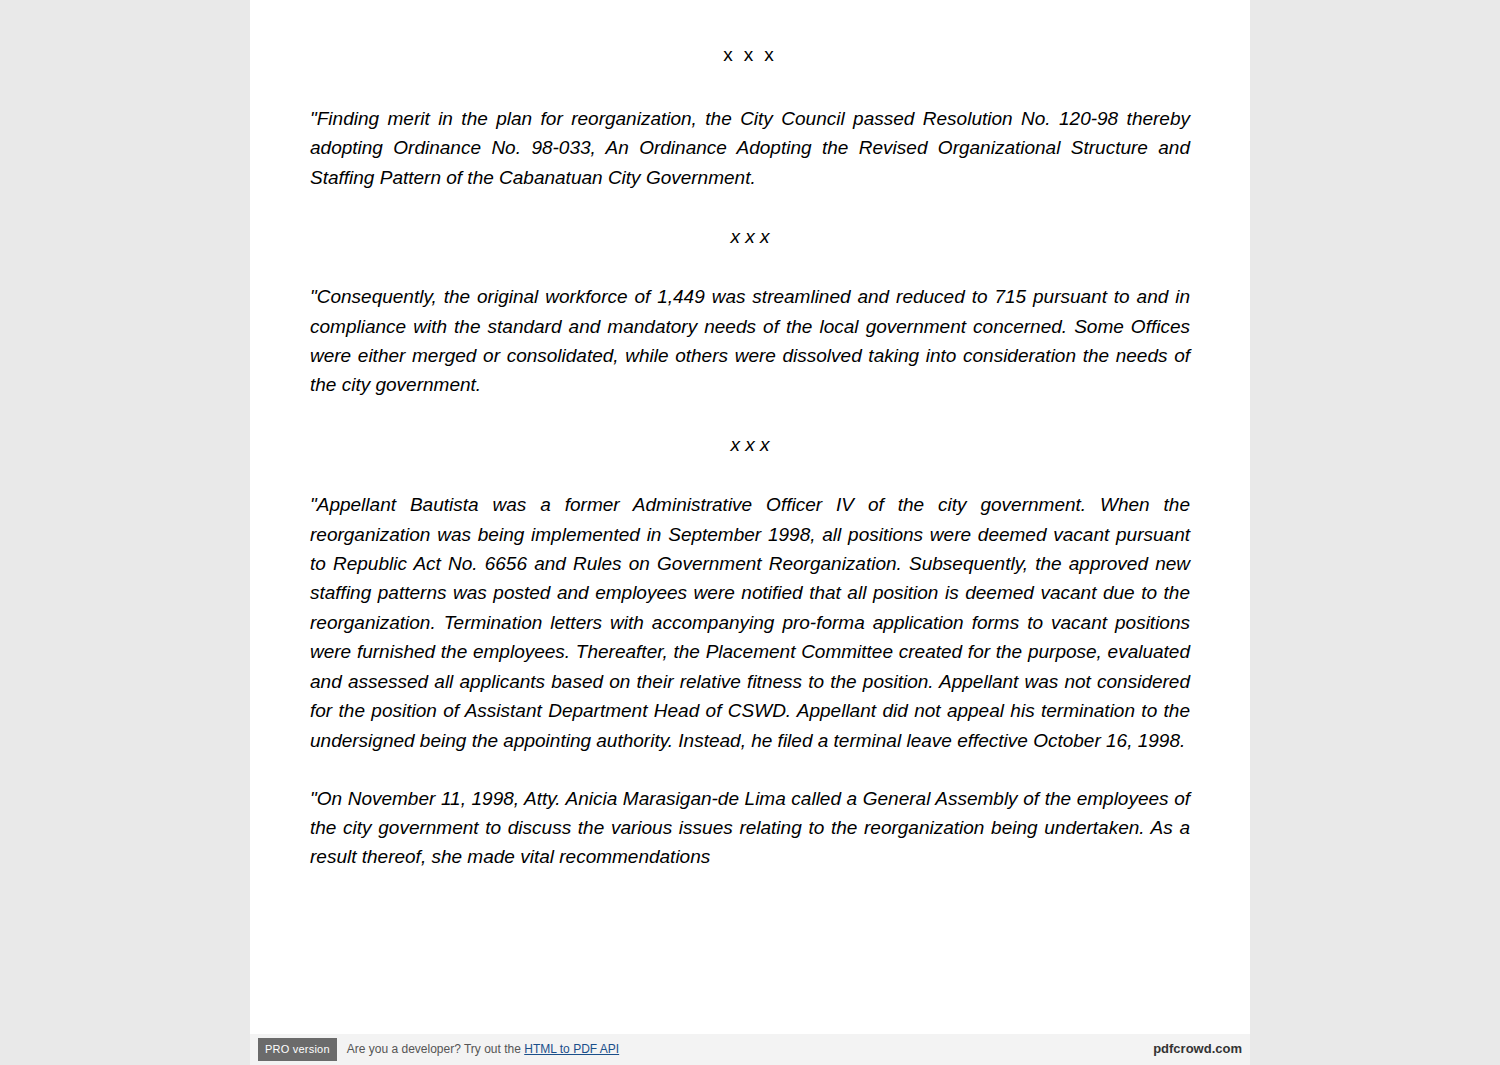x x x
"Finding merit in the plan for reorganization, the City Council passed Resolution No. 120-98 thereby adopting Ordinance No. 98-033, An Ordinance Adopting the Revised Organizational Structure and Staffing Pattern of the Cabanatuan City Government.
x x x
"Consequently, the original workforce of 1,449 was streamlined and reduced to 715 pursuant to and in compliance with the standard and mandatory needs of the local government concerned. Some Offices were either merged or consolidated, while others were dissolved taking into consideration the needs of the city government.
x x x
"Appellant Bautista was a former Administrative Officer IV of the city government. When the reorganization was being implemented in September 1998, all positions were deemed vacant pursuant to Republic Act No. 6656 and Rules on Government Reorganization. Subsequently, the approved new staffing patterns was posted and employees were notified that all position is deemed vacant due to the reorganization. Termination letters with accompanying pro-forma application forms to vacant positions were furnished the employees. Thereafter, the Placement Committee created for the purpose, evaluated and assessed all applicants based on their relative fitness to the position. Appellant was not considered for the position of Assistant Department Head of CSWD. Appellant did not appeal his termination to the undersigned being the appointing authority. Instead, he filed a terminal leave effective October 16, 1998.
"On November 11, 1998, Atty. Anicia Marasigan-de Lima called a General Assembly of the employees of the city government to discuss the various issues relating to the reorganization being undertaken. As a result thereof, she made vital recommendations
PRO version Are you a developer? Try out the HTML to PDF API
pdfcrowd.com